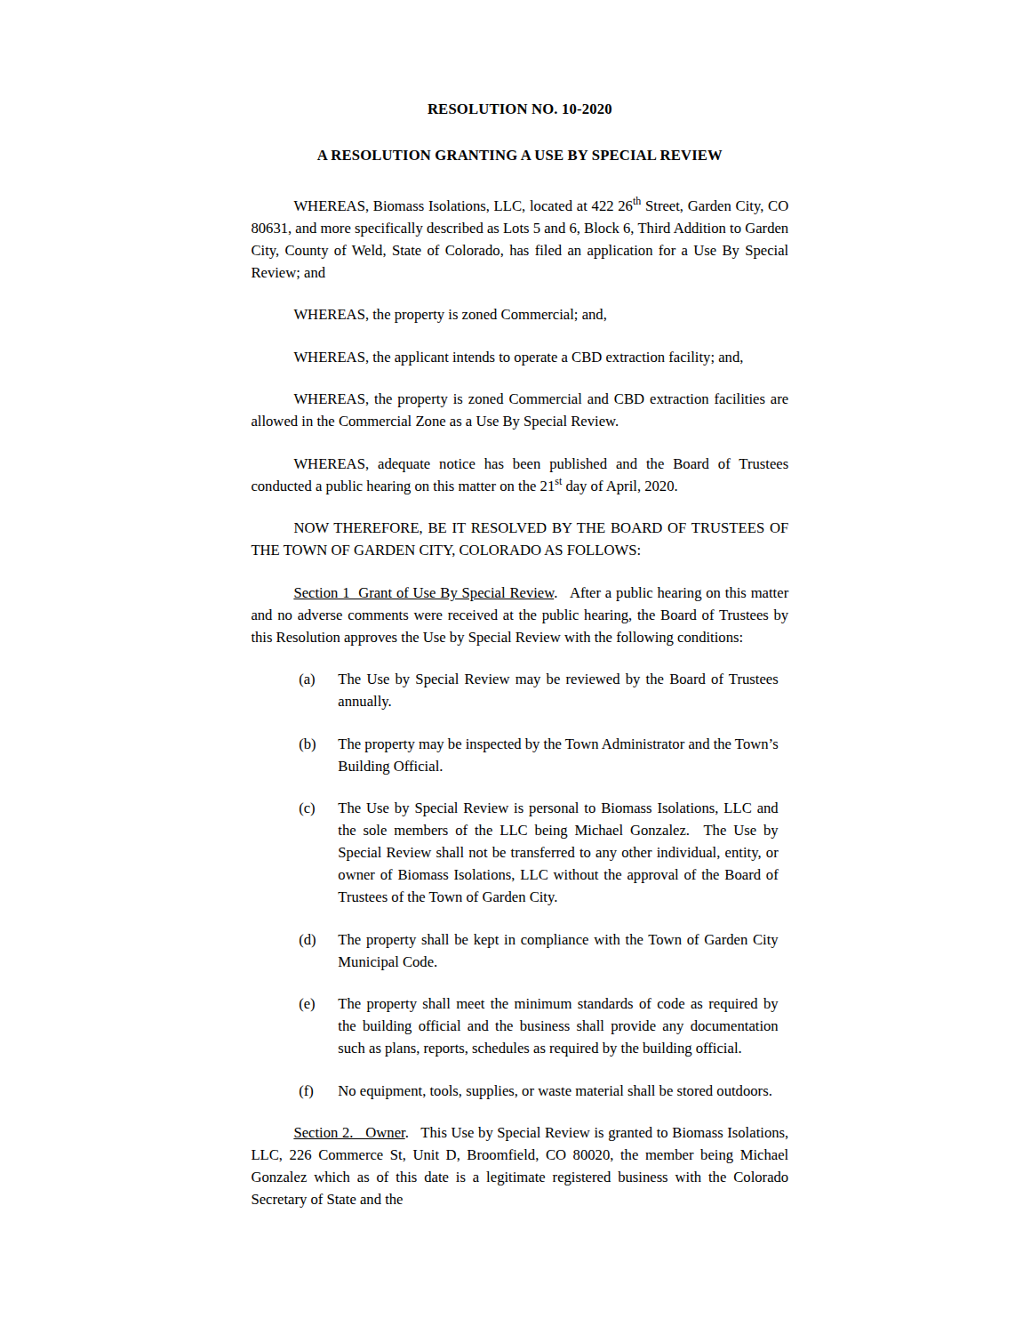RESOLUTION NO. 10-2020
A RESOLUTION GRANTING A USE BY SPECIAL REVIEW
WHEREAS, Biomass Isolations, LLC, located at 422 26th Street, Garden City, CO 80631, and more specifically described as Lots 5 and 6, Block 6, Third Addition to Garden City, County of Weld, State of Colorado, has filed an application for a Use By Special Review; and
WHEREAS, the property is zoned Commercial; and,
WHEREAS, the applicant intends to operate a CBD extraction facility; and,
WHEREAS, the property is zoned Commercial and CBD extraction facilities are allowed in the Commercial Zone as a Use By Special Review.
WHEREAS, adequate notice has been published and the Board of Trustees conducted a public hearing on this matter on the 21st day of April, 2020.
NOW THEREFORE, BE IT RESOLVED BY THE BOARD OF TRUSTEES OF THE TOWN OF GARDEN CITY, COLORADO AS FOLLOWS:
Section 1 Grant of Use By Special Review. After a public hearing on this matter and no adverse comments were received at the public hearing, the Board of Trustees by this Resolution approves the Use by Special Review with the following conditions:
The Use by Special Review may be reviewed by the Board of Trustees annually.
The property may be inspected by the Town Administrator and the Town’s Building Official.
The Use by Special Review is personal to Biomass Isolations, LLC and the sole members of the LLC being Michael Gonzalez. The Use by Special Review shall not be transferred to any other individual, entity, or owner of Biomass Isolations, LLC without the approval of the Board of Trustees of the Town of Garden City.
The property shall be kept in compliance with the Town of Garden City Municipal Code.
The property shall meet the minimum standards of code as required by the building official and the business shall provide any documentation such as plans, reports, schedules as required by the building official.
No equipment, tools, supplies, or waste material shall be stored outdoors.
Section 2. Owner. This Use by Special Review is granted to Biomass Isolations, LLC, 226 Commerce St, Unit D, Broomfield, CO 80020, the member being Michael Gonzalez which as of this date is a legitimate registered business with the Colorado Secretary of State and the